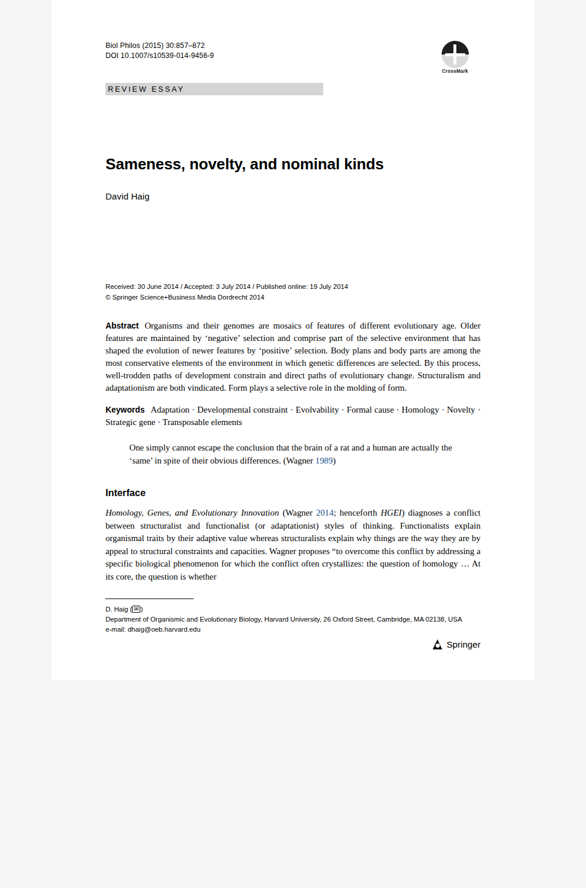Biol Philos (2015) 30:857–872
DOI 10.1007/s10539-014-9456-9
CrossMark
REVIEW ESSAY
Sameness, novelty, and nominal kinds
David Haig
Received: 30 June 2014 / Accepted: 3 July 2014 / Published online: 19 July 2014
© Springer Science+Business Media Dordrecht 2014
Abstract Organisms and their genomes are mosaics of features of different evolutionary age. Older features are maintained by ‘negative’ selection and comprise part of the selective environment that has shaped the evolution of newer features by ‘positive’ selection. Body plans and body parts are among the most conservative elements of the environment in which genetic differences are selected. By this process, well-trodden paths of development constrain and direct paths of evolutionary change. Structuralism and adaptationism are both vindicated. Form plays a selective role in the molding of form.
Keywords Adaptation · Developmental constraint · Evolvability · Formal cause · Homology · Novelty · Strategic gene · Transposable elements
One simply cannot escape the conclusion that the brain of a rat and a human are actually the ‘same’ in spite of their obvious differences. (Wagner 1989)
Interface
Homology, Genes, and Evolutionary Innovation (Wagner 2014; henceforth HGEI) diagnoses a conflict between structuralist and functionalist (or adaptationist) styles of thinking. Functionalists explain organismal traits by their adaptive value whereas structuralists explain why things are the way they are by appeal to structural constraints and capacities. Wagner proposes “to overcome this conflict by addressing a specific biological phenomenon for which the conflict often crystallizes: the question of homology … At its core, the question is whether
D. Haig (✉)
Department of Organismic and Evolutionary Biology, Harvard University, 26 Oxford Street, Cambridge, MA 02138, USA
e-mail: dhaig@oeb.harvard.edu
Springer